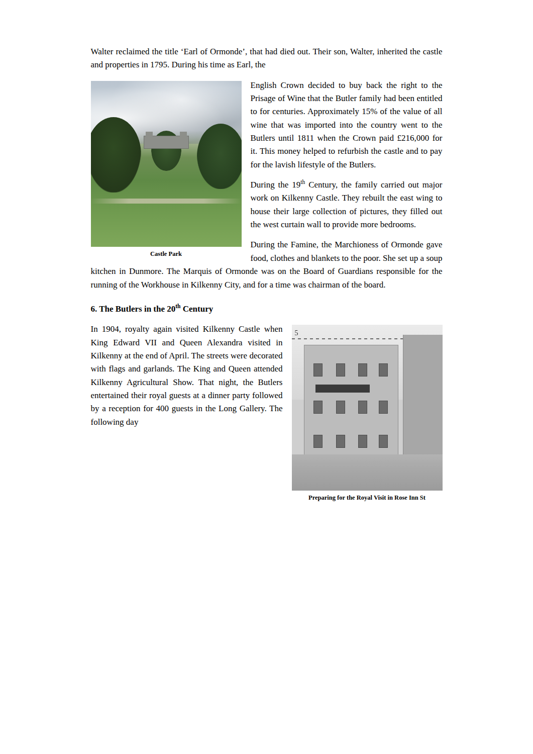Walter reclaimed the title ‘Earl of Ormonde’, that had died out. Their son, Walter, inherited the castle and properties in 1795. During his time as Earl, the
Castle Park
English Crown decided to buy back the right to the Prisage of Wine that the Butler family had been entitled to for centuries. Approximately 15% of the value of all wine that was imported into the country went to the Butlers until 1811 when the Crown paid £216,000 for it. This money helped to refurbish the castle and to pay for the lavish lifestyle of the Butlers.
During the 19th Century, the family carried out major work on Kilkenny Castle. They rebuilt the east wing to house their large collection of pictures, they filled out the west curtain wall to provide more bedrooms.
During the Famine, the Marchioness of Ormonde gave food, clothes and blankets to the poor. She set up a soup kitchen in Dunmore. The Marquis of Ormonde was on the Board of Guardians responsible for the running of the Workhouse in Kilkenny City, and for a time was chairman of the board.
6. The Butlers in the 20th Century
5
Preparing for the Royal Visit in Rose Inn St
In 1904, royalty again visited Kilkenny Castle when King Edward VII and Queen Alexandra visited in Kilkenny at the end of April. The streets were decorated with flags and garlands. The King and Queen attended Kilkenny Agricultural Show. That night, the Butlers entertained their royal guests at a dinner party followed by a reception for 400 guests in the Long Gallery. The following day